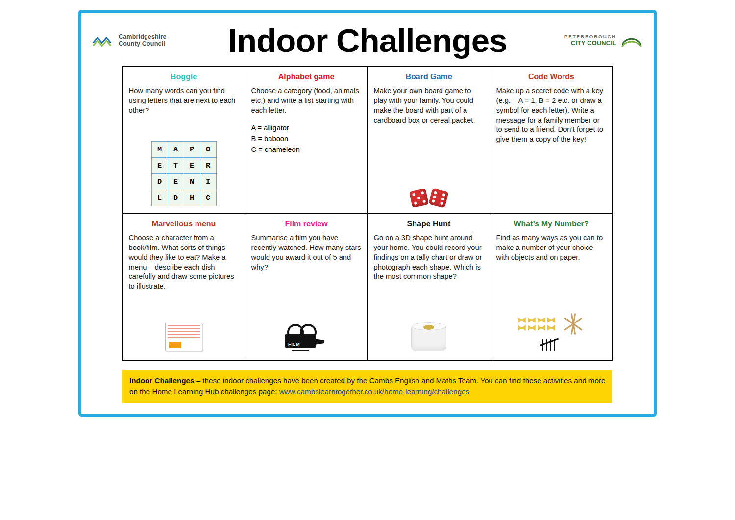Cambridgeshire County Council
Indoor Challenges
PETERBOROUGH CITY COUNCIL
Boggle
How many words can you find using letters that are next to each other?
| M | A | P | O |
| E | T | E | R |
| D | E | N | I |
| L | D | H | C |
Alphabet game
Choose a category (food, animals etc.) and write a list starting with each letter.
A = alligator
B = baboon
C = chameleon
Board Game
Make your own board game to play with your family. You could make the board with part of a cardboard box or cereal packet.
Code Words
Make up a secret code with a key (e.g. – A = 1, B = 2 etc. or draw a symbol for each letter). Write a message for a family member or to send to a friend. Don’t forget to give them a copy of the key!
Marvellous menu
Choose a character from a book/film. What sorts of things would they like to eat? Make a menu – describe each dish carefully and draw some pictures to illustrate.
Film review
Summarise a film you have recently watched. How many stars would you award it out of 5 and why?
Shape Hunt
Go on a 3D shape hunt around your home. You could record your findings on a tally chart or draw or photograph each shape. Which is the most common shape?
What’s My Number?
Find as many ways as you can to make a number of your choice with objects and on paper.
Indoor Challenges – these indoor challenges have been created by the Cambs English and Maths Team. You can find these activities and more on the Home Learning Hub challenges page: www.cambslearntogether.co.uk/home-learning/challenges